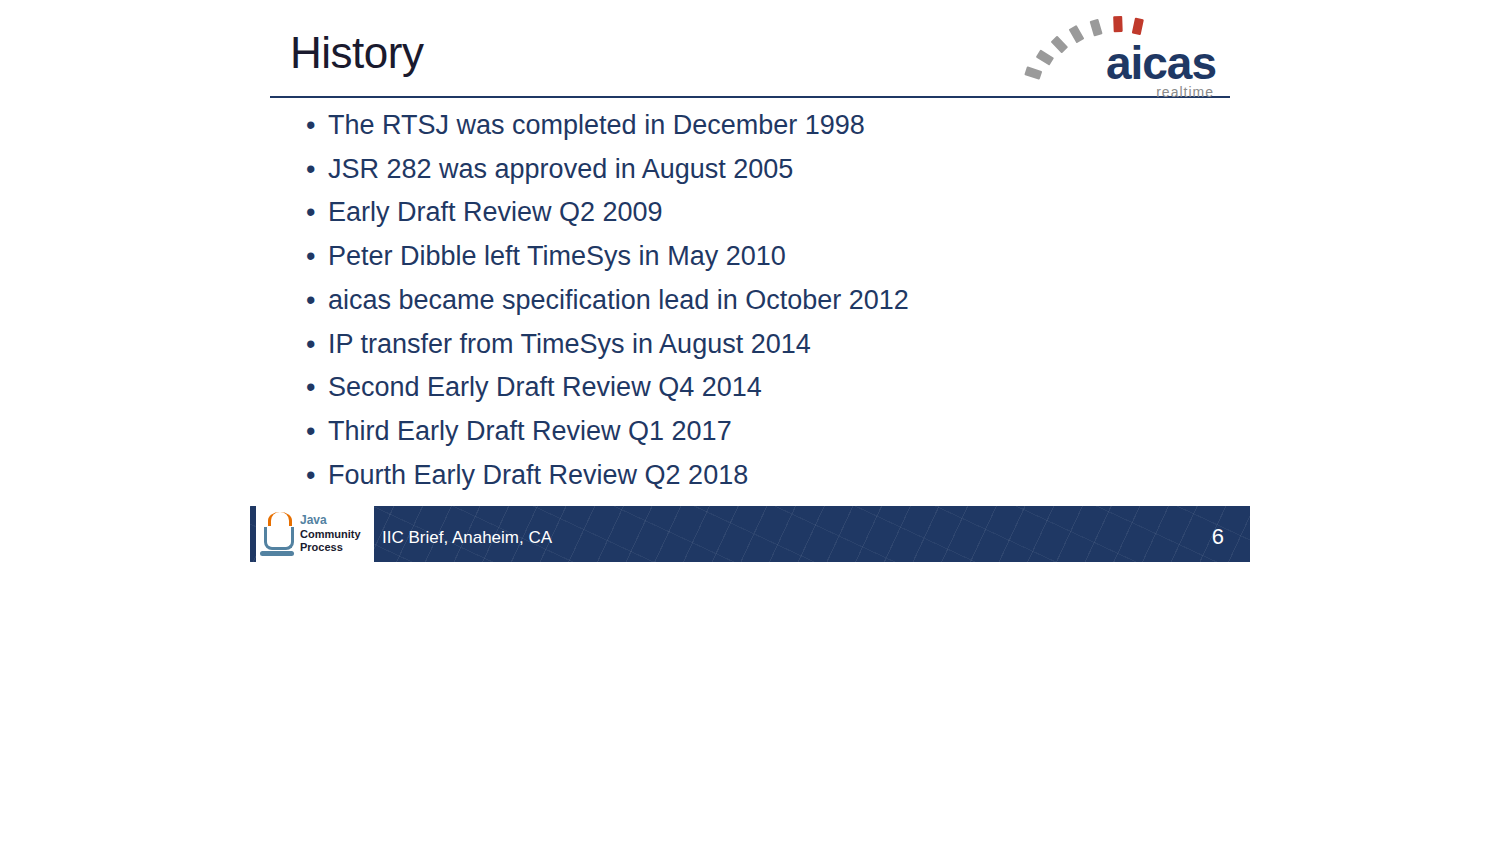History
aicas
realtime
The RTSJ was completed in December 1998
JSR 282 was approved in August 2005
Early Draft Review Q2 2009
Peter Dibble left TimeSys in May 2010
aicas became specification lead in October 2012
IP transfer from TimeSys in August 2014
Second Early Draft Review Q4 2014
Third Early Draft Review Q1 2017
Fourth Early Draft Review Q2 2018
IIC Brief, Anaheim, CA
6
Java
Community
Process